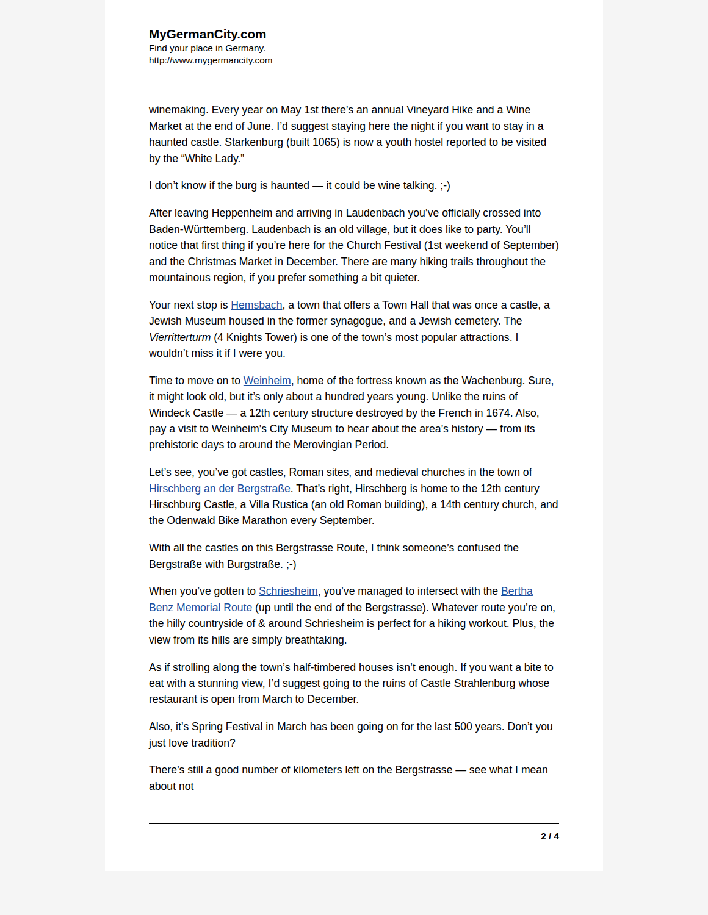MyGermanCity.com
Find your place in Germany.
http://www.mygermancity.com
winemaking. Every year on May 1st there’s an annual Vineyard Hike and a Wine Market at the end of June. I’d suggest staying here the night if you want to stay in a haunted castle. Starkenburg (built 1065) is now a youth hostel reported to be visited by the “White Lady.”
I don’t know if the burg is haunted — it could be wine talking. ;-)
After leaving Heppenheim and arriving in Laudenbach you’ve officially crossed into Baden-Württemberg. Laudenbach is an old village, but it does like to party. You’ll notice that first thing if you’re here for the Church Festival (1st weekend of September) and the Christmas Market in December. There are many hiking trails throughout the mountainous region, if you prefer something a bit quieter.
Your next stop is Hemsbach, a town that offers a Town Hall that was once a castle, a Jewish Museum housed in the former synagogue, and a Jewish cemetery. The Vierritterturm (4 Knights Tower) is one of the town’s most popular attractions. I wouldn’t miss it if I were you.
Time to move on to Weinheim, home of the fortress known as the Wachenburg. Sure, it might look old, but it’s only about a hundred years young. Unlike the ruins of Windeck Castle — a 12th century structure destroyed by the French in 1674. Also, pay a visit to Weinheim’s City Museum to hear about the area’s history — from its prehistoric days to around the Merovingian Period.
Let’s see, you’ve got castles, Roman sites, and medieval churches in the town of Hirschberg an der Bergstraße. That’s right, Hirschberg is home to the 12th century Hirschburg Castle, a Villa Rustica (an old Roman building), a 14th century church, and the Odenwald Bike Marathon every September.
With all the castles on this Bergstrasse Route, I think someone’s confused the Bergstraße with Burgstraße. ;-)
When you’ve gotten to Schriesheim, you’ve managed to intersect with the Bertha Benz Memorial Route (up until the end of the Bergstrasse). Whatever route you’re on, the hilly countryside of & around Schriesheim is perfect for a hiking workout. Plus, the view from its hills are simply breathtaking.
As if strolling along the town’s half-timbered houses isn’t enough. If you want a bite to eat with a stunning view, I’d suggest going to the ruins of Castle Strahlenburg whose restaurant is open from March to December.
Also, it’s Spring Festival in March has been going on for the last 500 years. Don’t you just love tradition?
There’s still a good number of kilometers left on the Bergstrasse — see what I mean about not
2 / 4